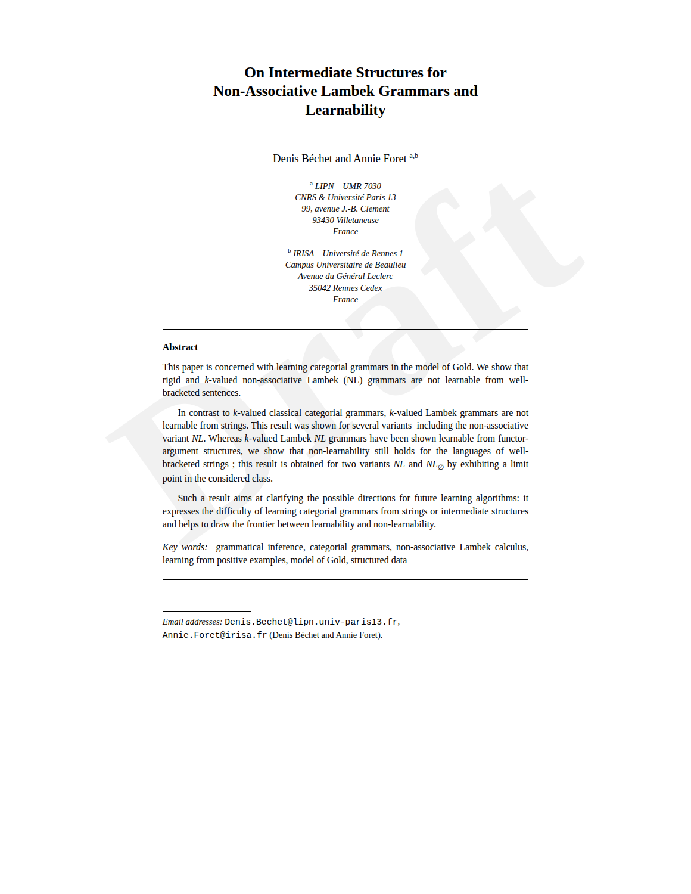Draft
On Intermediate Structures for
Non-Associative Lambek Grammars and
Learnability
Denis Béchet and Annie Foret a,b
a LIPN – UMR 7030 CNRS & Université Paris 13 99, avenue J.-B. Clement 93430 Villetaneuse France
b IRISA – Université de Rennes 1 Campus Universitaire de Beaulieu Avenue du Général Leclerc 35042 Rennes Cedex France
Abstract
This paper is concerned with learning categorial grammars in the model of Gold. We show that rigid and k-valued non-associative Lambek (NL) grammars are not learnable from well-bracketed sentences.
In contrast to k-valued classical categorial grammars, k-valued Lambek grammars are not learnable from strings. This result was shown for several variants including the non-associative variant NL. Whereas k-valued Lambek NL grammars have been shown learnable from functor-argument structures, we show that non-learnability still holds for the languages of well-bracketed strings ; this result is obtained for two variants NL and NL∅ by exhibiting a limit point in the considered class.
Such a result aims at clarifying the possible directions for future learning algorithms: it expresses the difficulty of learning categorial grammars from strings or intermediate structures and helps to draw the frontier between learnability and non-learnability.
Key words: grammatical inference, categorial grammars, non-associative Lambek calculus, learning from positive examples, model of Gold, structured data
Email addresses: Denis.Bechet@lipn.univ-paris13.fr,
Annie.Foret@irisa.fr (Denis Béchet and Annie Foret).